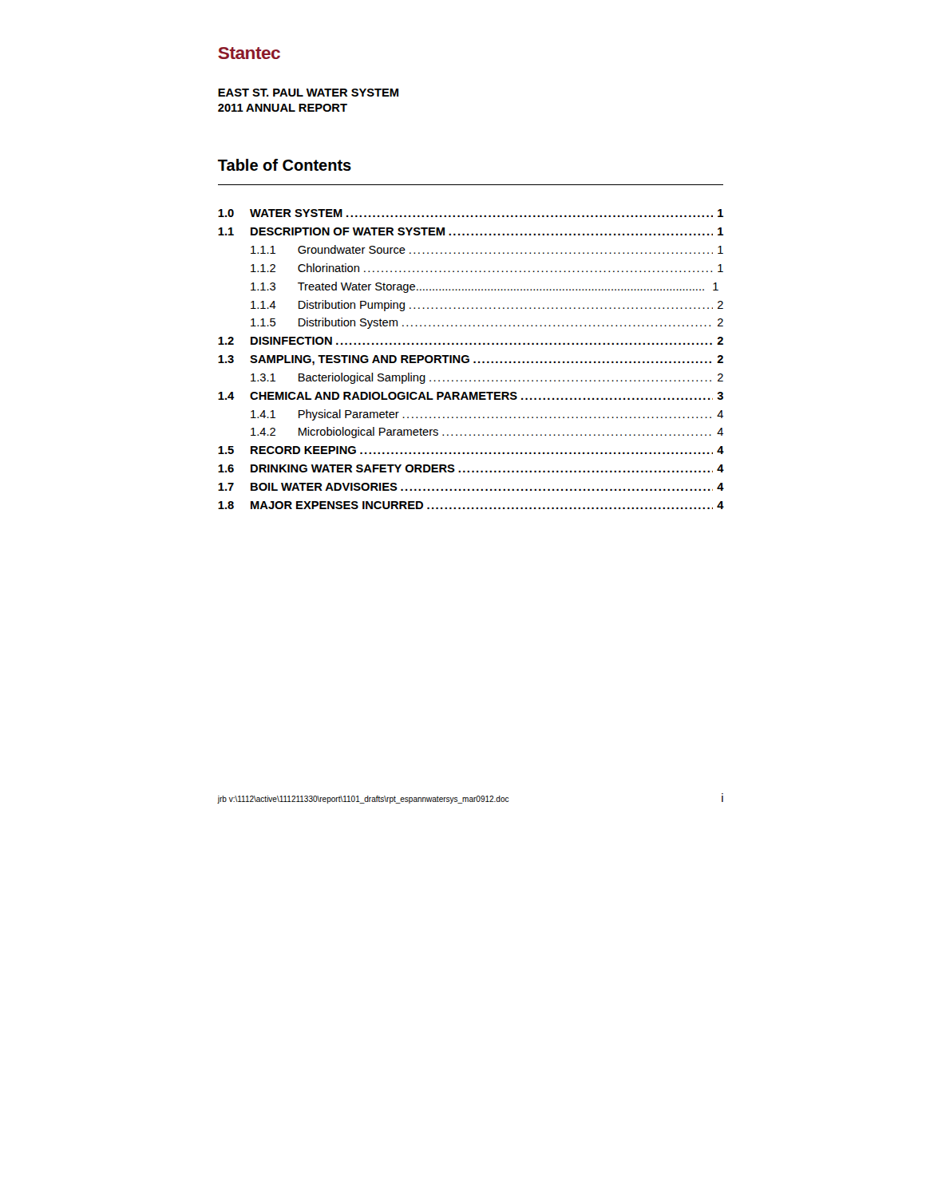Stantec
EAST ST. PAUL WATER SYSTEM
2011 ANNUAL REPORT
Table of Contents
1.0 WATER SYSTEM .......................................................................................................... 1
1.1 DESCRIPTION OF WATER SYSTEM ............................................................................... 1
1.1.1 Groundwater Source ............................................................................................ 1
1.1.2 Chlorination ..................................................................................................... 1
1.1.3 Treated Water Storage <span class="dots"......................................................................................... 1
1.1.4 Distribution Pumping ........................................................................................... 2
1.1.5 Distribution System ............................................................................................. 2
1.2 DISINFECTION ................................................................................................................ 2
1.3 SAMPLING, TESTING AND REPORTING ......................................................................... 2
1.3.1 Bacteriological Sampling ..................................................................................... 2
1.4 CHEMICAL AND RADIOLOGICAL PARAMETERS ........................................................... 3
1.4.1 Physical Parameter ............................................................................................. 4
1.4.2 Microbiological Parameters ................................................................................. 4
1.5 RECORD KEEPING ......................................................................................................... 4
1.6 DRINKING WATER SAFETY ORDERS ............................................................................ 4
1.7 BOIL WATER ADVISORIES .............................................................................................. 4
1.8 MAJOR EXPENSES INCURRED ....................................................................................... 4
jrb v:\1112\active\111211330\report\1101_drafts\rpt_espannwatersys_mar0912.doc i